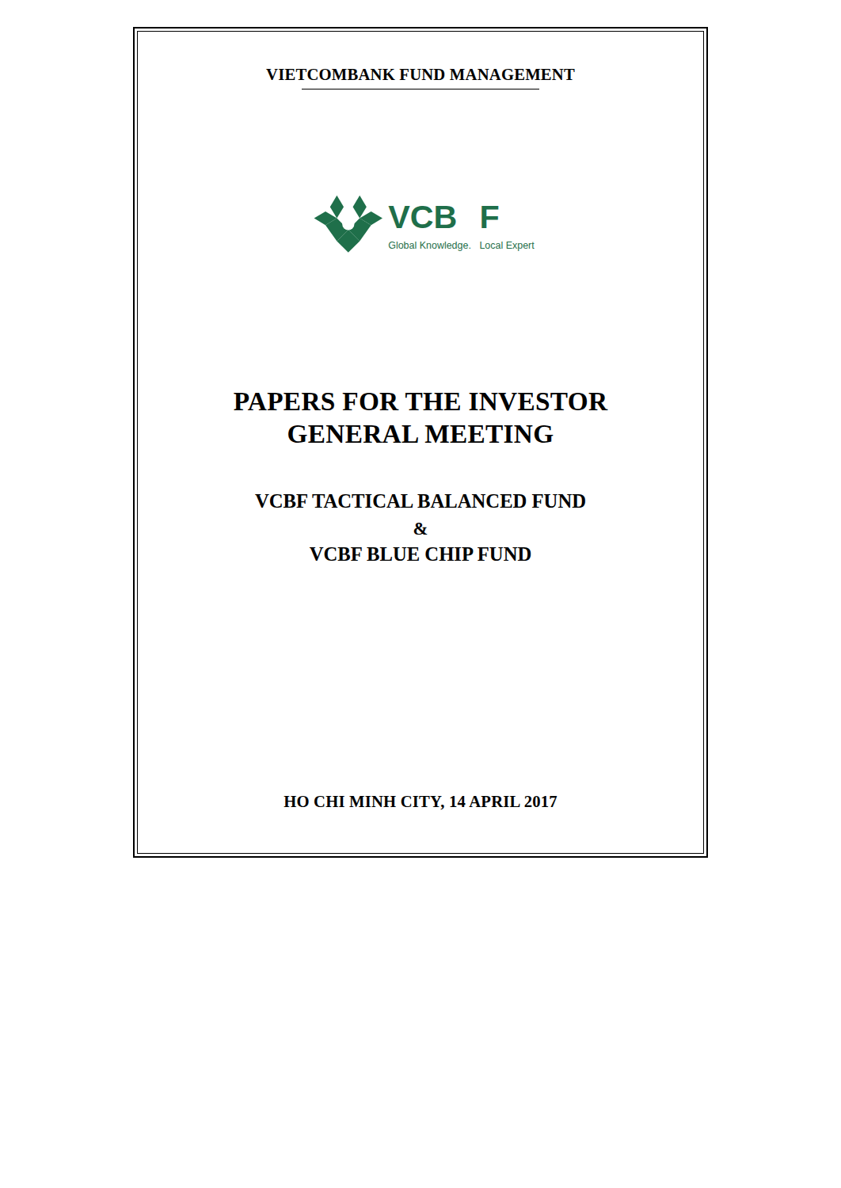VIETCOMBANK FUND MANAGEMENT
VCB F Global Knowledge. Local Expertise
PAPERS FOR THE INVESTOR
GENERAL MEETING
VCBF TACTICAL BALANCED FUND
&
VCBF BLUE CHIP FUND
HO CHI MINH CITY, 14 APRIL 2017